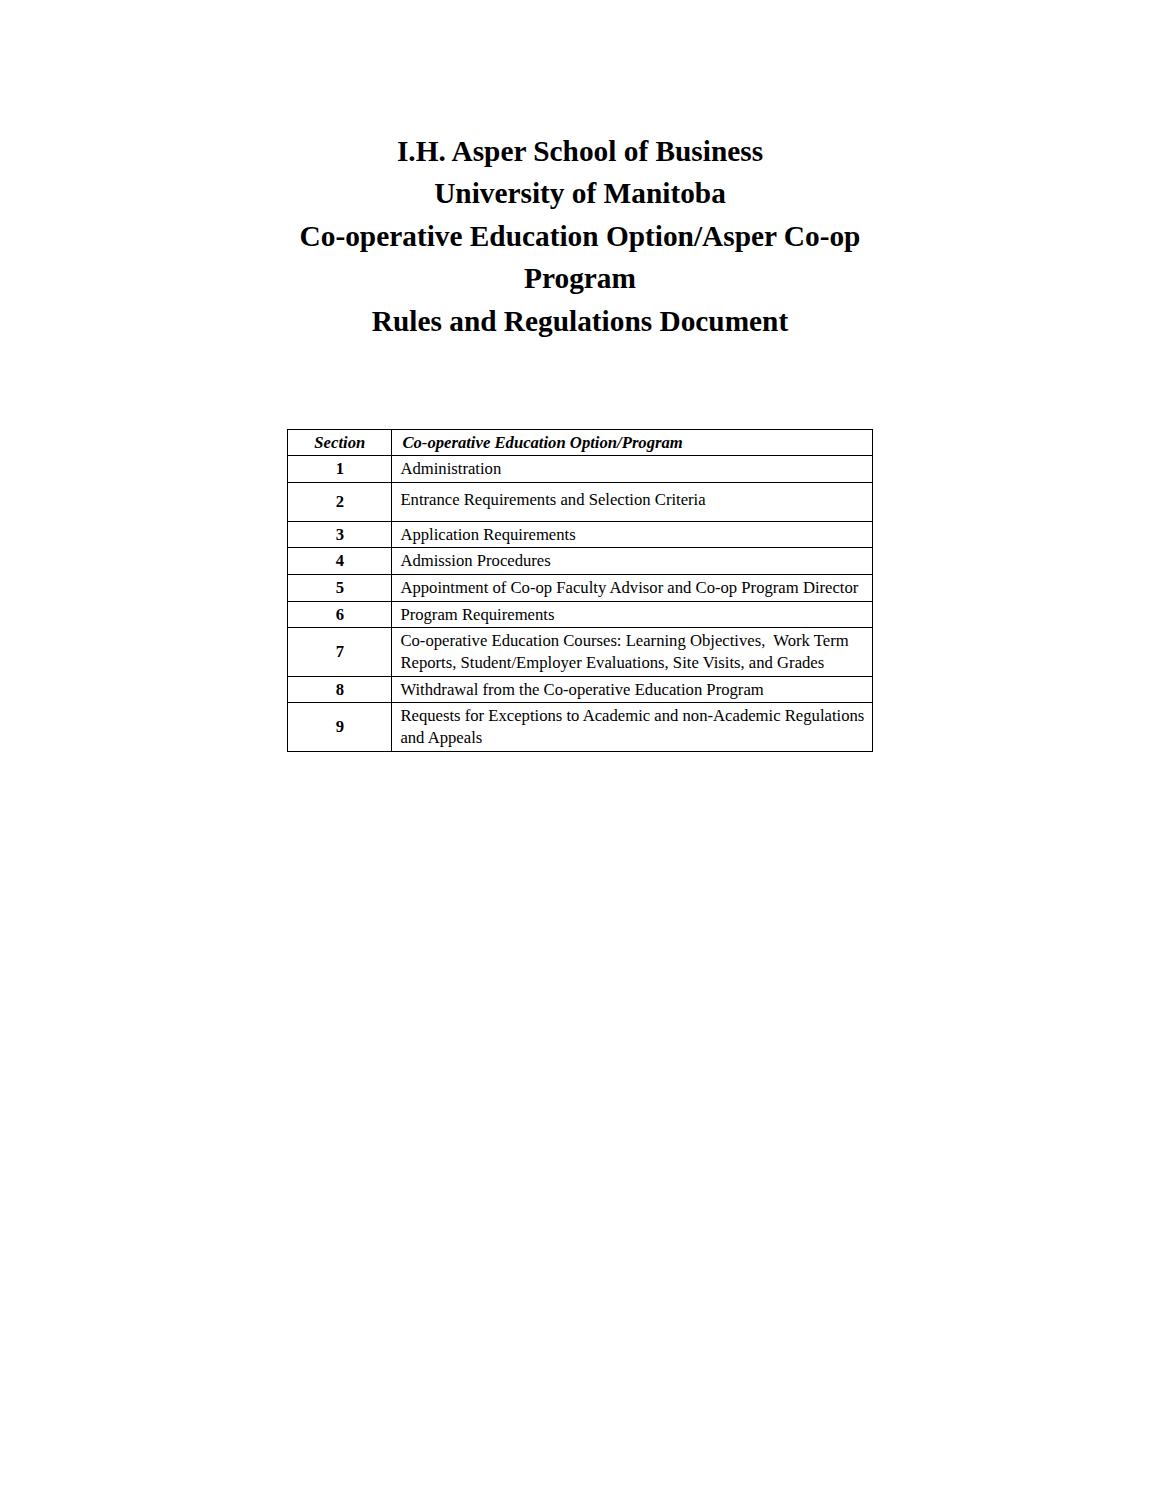I.H. Asper School of Business University of Manitoba Co-operative Education Option/Asper Co-op Program Rules and Regulations Document
| Section | Co-operative Education Option/Program |
| --- | --- |
| 1 | Administration |
| 2 | Entrance Requirements and Selection Criteria |
| 3 | Application Requirements |
| 4 | Admission Procedures |
| 5 | Appointment of Co-op Faculty Advisor and Co-op Program Director |
| 6 | Program Requirements |
| 7 | Co-operative Education Courses: Learning Objectives, Work Term Reports, Student/Employer Evaluations, Site Visits, and Grades |
| 8 | Withdrawal from the Co-operative Education Program |
| 9 | Requests for Exceptions to Academic and non-Academic Regulations and Appeals |